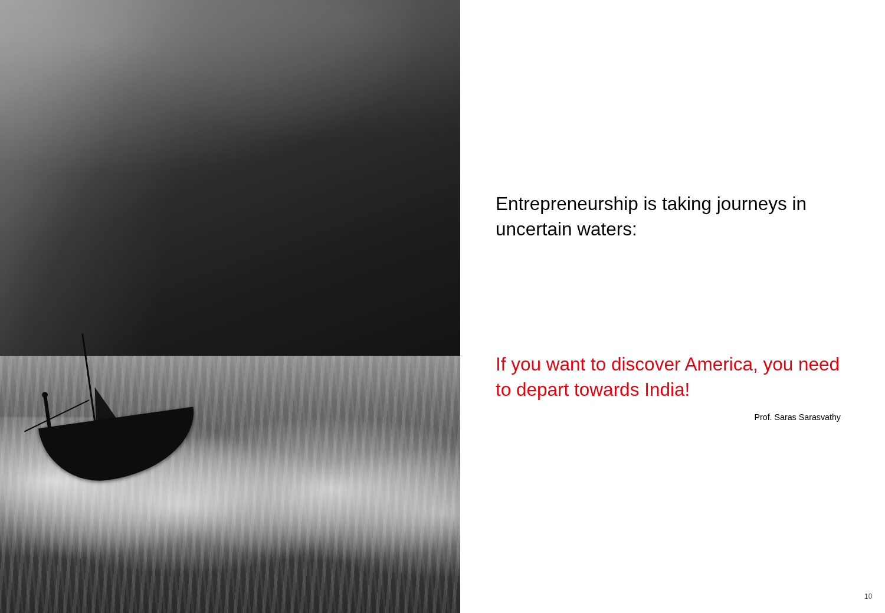Entrepreneurship is taking journeys in uncertain waters:
If you want to discover America, you need to depart towards India!
Prof. Saras Sarasvathy
10